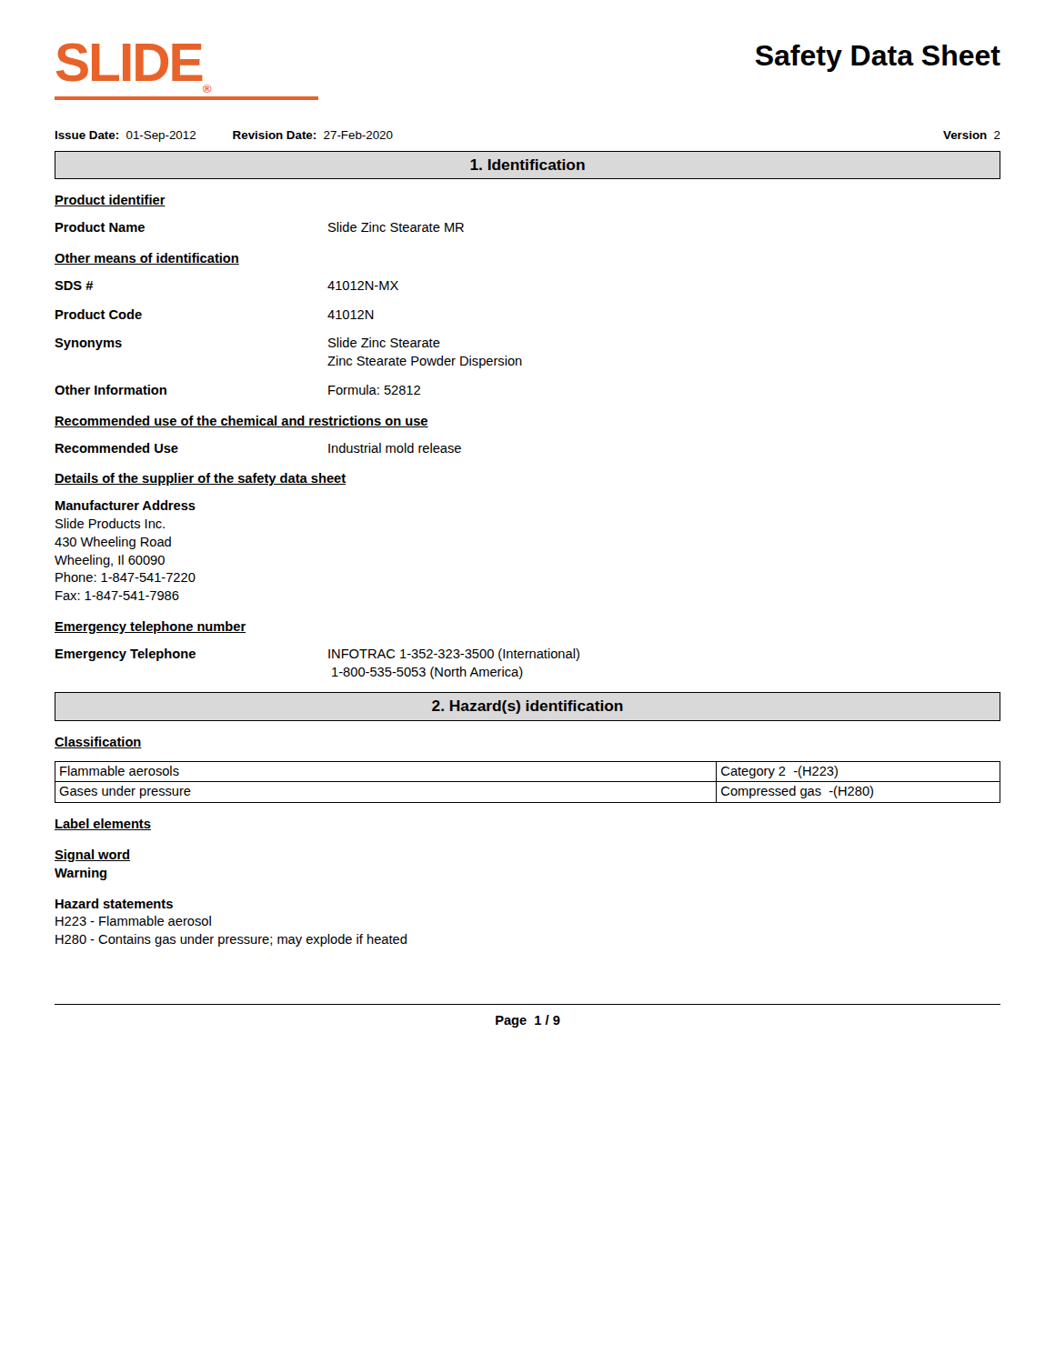SLIDE®
Safety Data Sheet
Issue Date: 01-Sep-2012
Revision Date: 27-Feb-2020
Version 2
1. Identification
Product identifier
Product Name
Slide Zinc Stearate MR
Other means of identification
SDS #
41012N-MX
Product Code
41012N
Synonyms
Slide Zinc Stearate
Zinc Stearate Powder Dispersion
Other Information
Formula: 52812
Recommended use of the chemical and restrictions on use
Recommended Use
Industrial mold release
Details of the supplier of the safety data sheet
Manufacturer Address
Slide Products Inc.
430 Wheeling Road
Wheeling, Il 60090
Phone: 1-847-541-7220
Fax: 1-847-541-7986
Emergency telephone number
Emergency Telephone
INFOTRAC 1-352-323-3500 (International)
1-800-535-5053 (North America)
2. Hazard(s) identification
Classification
| Flammable aerosols | Category 2 -(H223) |
| Gases under pressure | Compressed gas -(H280) |
Label elements
Signal word
Warning
Hazard statements
H223 - Flammable aerosol
H280 - Contains gas under pressure; may explode if heated
Page 1 / 9